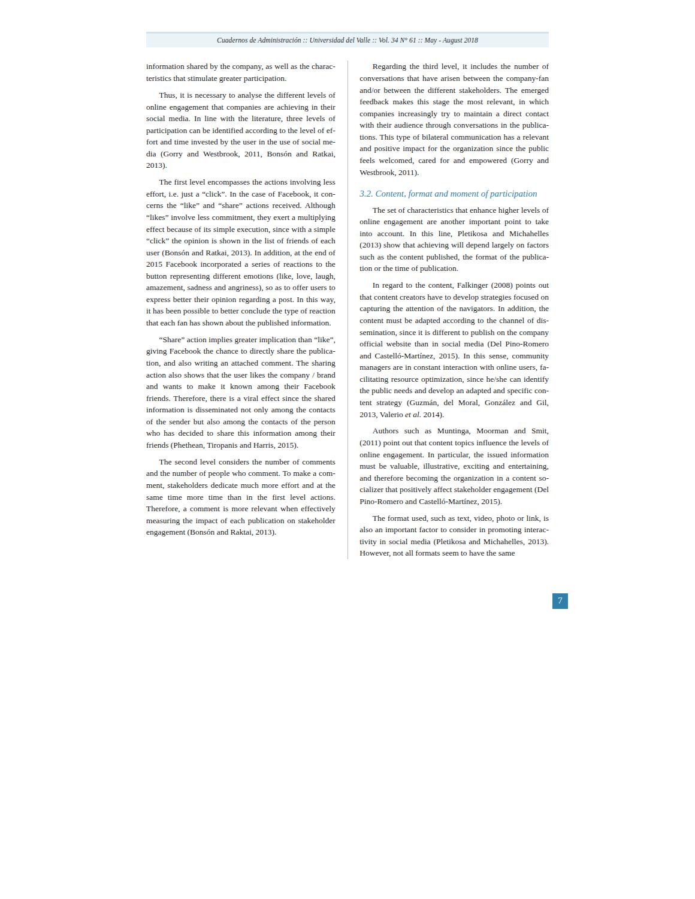Cuadernos de Administración :: Universidad del Valle :: Vol. 34 N° 61 :: May - August 2018
information shared by the company, as well as the characteristics that stimulate greater participation.
Thus, it is necessary to analyse the different levels of online engagement that companies are achieving in their social media. In line with the literature, three levels of participation can be identified according to the level of effort and time invested by the user in the use of social media (Gorry and Westbrook, 2011, Bonsón and Ratkai, 2013).
The first level encompasses the actions involving less effort, i.e. just a “click”. In the case of Facebook, it concerns the “like” and “share” actions received. Although “likes” involve less commitment, they exert a multiplying effect because of its simple execution, since with a simple “click” the opinion is shown in the list of friends of each user (Bonsón and Ratkai, 2013). In addition, at the end of 2015 Facebook incorporated a series of reactions to the button representing different emotions (like, love, laugh, amazement, sadness and angriness), so as to offer users to express better their opinion regarding a post. In this way, it has been possible to better conclude the type of reaction that each fan has shown about the published information.
“Share” action implies greater implication than “like”, giving Facebook the chance to directly share the publication, and also writing an attached comment. The sharing action also shows that the user likes the company / brand and wants to make it known among their Facebook friends. Therefore, there is a viral effect since the shared information is disseminated not only among the contacts of the sender but also among the contacts of the person who has decided to share this information among their friends (Phethean, Tiropanis and Harris, 2015).
The second level considers the number of comments and the number of people who comment. To make a comment, stakeholders dedicate much more effort and at the same time more time than in the first level actions. Therefore, a comment is more relevant when effectively measuring the impact of each publication on stakeholder engagement (Bonsón and Raktai, 2013).
Regarding the third level, it includes the number of conversations that have arisen between the company-fan and/or between the different stakeholders. The emerged feedback makes this stage the most relevant, in which companies increasingly try to maintain a direct contact with their audience through conversations in the publications. This type of bilateral communication has a relevant and positive impact for the organization since the public feels welcomed, cared for and empowered (Gorry and Westbrook, 2011).
3.2. Content, format and moment of participation
The set of characteristics that enhance higher levels of online engagement are another important point to take into account. In this line, Pletikosa and Michahelles (2013) show that achieving will depend largely on factors such as the content published, the format of the publication or the time of publication.
In regard to the content, Falkinger (2008) points out that content creators have to develop strategies focused on capturing the attention of the navigators. In addition, the content must be adapted according to the channel of dissemination, since it is different to publish on the company official website than in social media (Del Pino-Romero and Castelló-Martínez, 2015). In this sense, community managers are in constant interaction with online users, facilitating resource optimization, since he/she can identify the public needs and develop an adapted and specific content strategy (Guzmán, del Moral, González and Gil, 2013, Valerio et al. 2014).
Authors such as Muntinga, Moorman and Smit, (2011) point out that content topics influence the levels of online engagement. In particular, the issued information must be valuable, illustrative, exciting and entertaining, and therefore becoming the organization in a content socializer that positively affect stakeholder engagement (Del Pino-Romero and Castelló-Martínez, 2015).
The format used, such as text, video, photo or link, is also an important factor to consider in promoting interactivity in social media (Pletikosa and Michahelles, 2013). However, not all formats seem to have the same
7